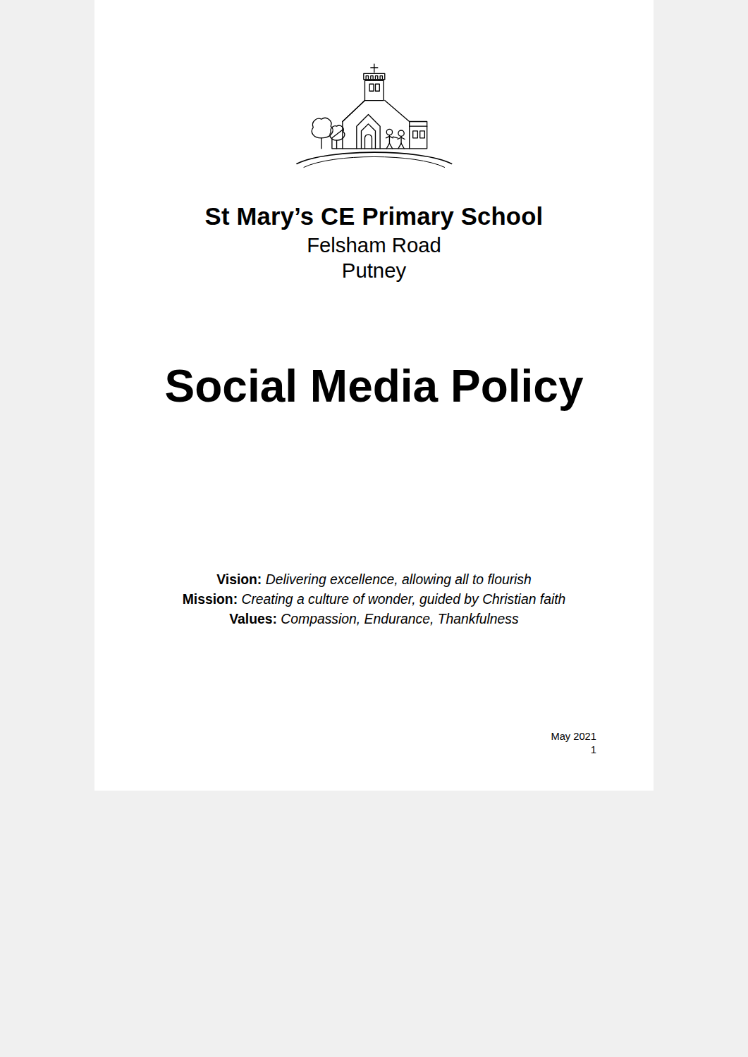St Mary’s CE Primary School
Felsham Road
Putney
Social Media Policy
Vision: Delivering excellence, allowing all to flourish
Mission: Creating a culture of wonder, guided by Christian faith
Values: Compassion, Endurance, Thankfulness
May 2021
1